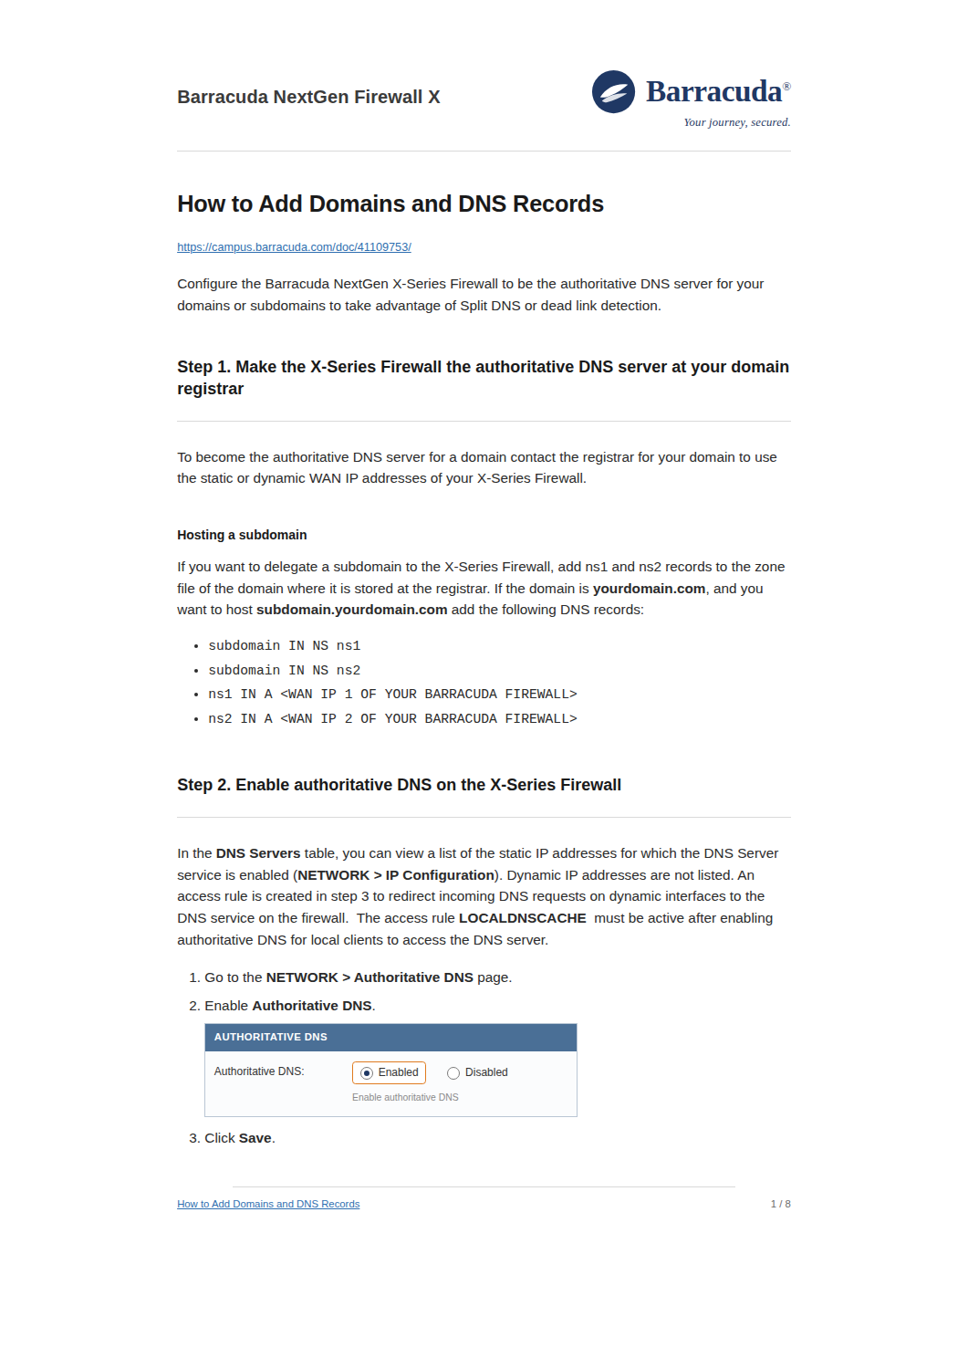Barracuda NextGen Firewall X
Barracuda®
Your journey, secured.
How to Add Domains and DNS Records
https://campus.barracuda.com/doc/41109753/
Configure the Barracuda NextGen X-Series Firewall to be the authoritative DNS server for your domains or subdomains to take advantage of Split DNS or dead link detection.
Step 1. Make the X-Series Firewall the authoritative DNS server at your domain registrar
To become the authoritative DNS server for a domain contact the registrar for your domain to use the static or dynamic WAN IP addresses of your X-Series Firewall.
Hosting a subdomain
If you want to delegate a subdomain to the X-Series Firewall, add ns1 and ns2 records to the zone file of the domain where it is stored at the registrar. If the domain is yourdomain.com, and you want to host subdomain.yourdomain.com add the following DNS records:
subdomain IN NS ns1
subdomain IN NS ns2
ns1 IN A <WAN IP 1 OF YOUR BARRACUDA FIREWALL>
ns2 IN A <WAN IP 2 OF YOUR BARRACUDA FIREWALL>
Step 2. Enable authoritative DNS on the X-Series Firewall
In the DNS Servers table, you can view a list of the static IP addresses for which the DNS Server service is enabled (NETWORK > IP Configuration). Dynamic IP addresses are not listed. An access rule is created in step 3 to redirect incoming DNS requests on dynamic interfaces to the DNS service on the firewall. The access rule LOCALDNSCACHE must be active after enabling authoritative DNS for local clients to access the DNS server.
Go to the NETWORK > Authoritative DNS page.
Enable Authoritative DNS.
AUTHORITATIVE DNS
Authoritative DNS:
Enabled Disabled
Enable authoritative DNS
Click Save.
How to Add Domains and DNS Records
1 / 8